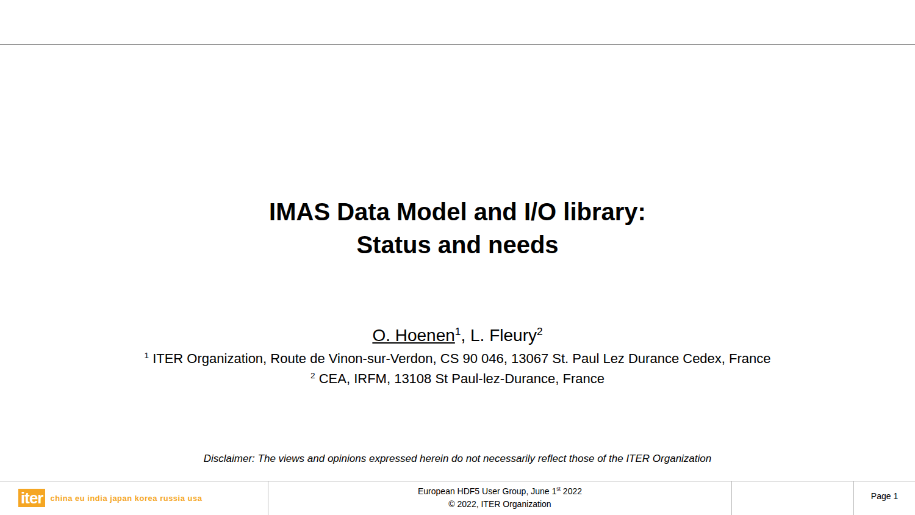IMAS Data Model and I/O library:
Status and needs
O. Hoenen1, L. Fleury2
1 ITER Organization, Route de Vinon-sur-Verdon, CS 90 046, 13067 St. Paul Lez Durance Cedex, France
2 CEA, IRFM, 13108 St Paul-lez-Durance, France
Disclaimer: The views and opinions expressed herein do not necessarily reflect those of the ITER Organization
iter china eu india japan korea russia usa
European HDF5 User Group, June 1st 2022
© 2022, ITER Organization
Page 1